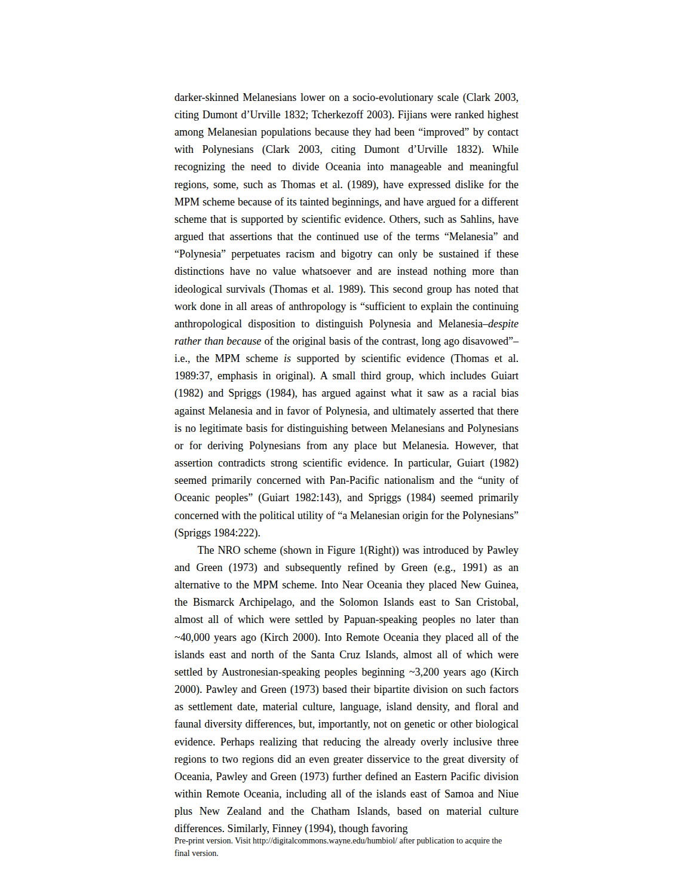darker-skinned Melanesians lower on a socio-evolutionary scale (Clark 2003, citing Dumont d’Urville 1832; Tcherkezoff 2003). Fijians were ranked highest among Melanesian populations because they had been “improved” by contact with Polynesians (Clark 2003, citing Dumont d’Urville 1832). While recognizing the need to divide Oceania into manageable and meaningful regions, some, such as Thomas et al. (1989), have expressed dislike for the MPM scheme because of its tainted beginnings, and have argued for a different scheme that is supported by scientific evidence. Others, such as Sahlins, have argued that assertions that the continued use of the terms “Melanesia” and “Polynesia” perpetuates racism and bigotry can only be sustained if these distinctions have no value whatsoever and are instead nothing more than ideological survivals (Thomas et al. 1989). This second group has noted that work done in all areas of anthropology is “sufficient to explain the continuing anthropological disposition to distinguish Polynesia and Melanesia–despite rather than because of the original basis of the contrast, long ago disavowed”–i.e., the MPM scheme is supported by scientific evidence (Thomas et al. 1989:37, emphasis in original). A small third group, which includes Guiart (1982) and Spriggs (1984), has argued against what it saw as a racial bias against Melanesia and in favor of Polynesia, and ultimately asserted that there is no legitimate basis for distinguishing between Melanesians and Polynesians or for deriving Polynesians from any place but Melanesia. However, that assertion contradicts strong scientific evidence. In particular, Guiart (1982) seemed primarily concerned with Pan-Pacific nationalism and the “unity of Oceanic peoples” (Guiart 1982:143), and Spriggs (1984) seemed primarily concerned with the political utility of “a Melanesian origin for the Polynesians” (Spriggs 1984:222).
The NRO scheme (shown in Figure 1(Right)) was introduced by Pawley and Green (1973) and subsequently refined by Green (e.g., 1991) as an alternative to the MPM scheme. Into Near Oceania they placed New Guinea, the Bismarck Archipelago, and the Solomon Islands east to San Cristobal, almost all of which were settled by Papuan-speaking peoples no later than ~40,000 years ago (Kirch 2000). Into Remote Oceania they placed all of the islands east and north of the Santa Cruz Islands, almost all of which were settled by Austronesian-speaking peoples beginning ~3,200 years ago (Kirch 2000). Pawley and Green (1973) based their bipartite division on such factors as settlement date, material culture, language, island density, and floral and faunal diversity differences, but, importantly, not on genetic or other biological evidence. Perhaps realizing that reducing the already overly inclusive three regions to two regions did an even greater disservice to the great diversity of Oceania, Pawley and Green (1973) further defined an Eastern Pacific division within Remote Oceania, including all of the islands east of Samoa and Niue plus New Zealand and the Chatham Islands, based on material culture differences. Similarly, Finney (1994), though favoring
Pre-print version. Visit http://digitalcommons.wayne.edu/humbiol/ after publication to acquire the final version.